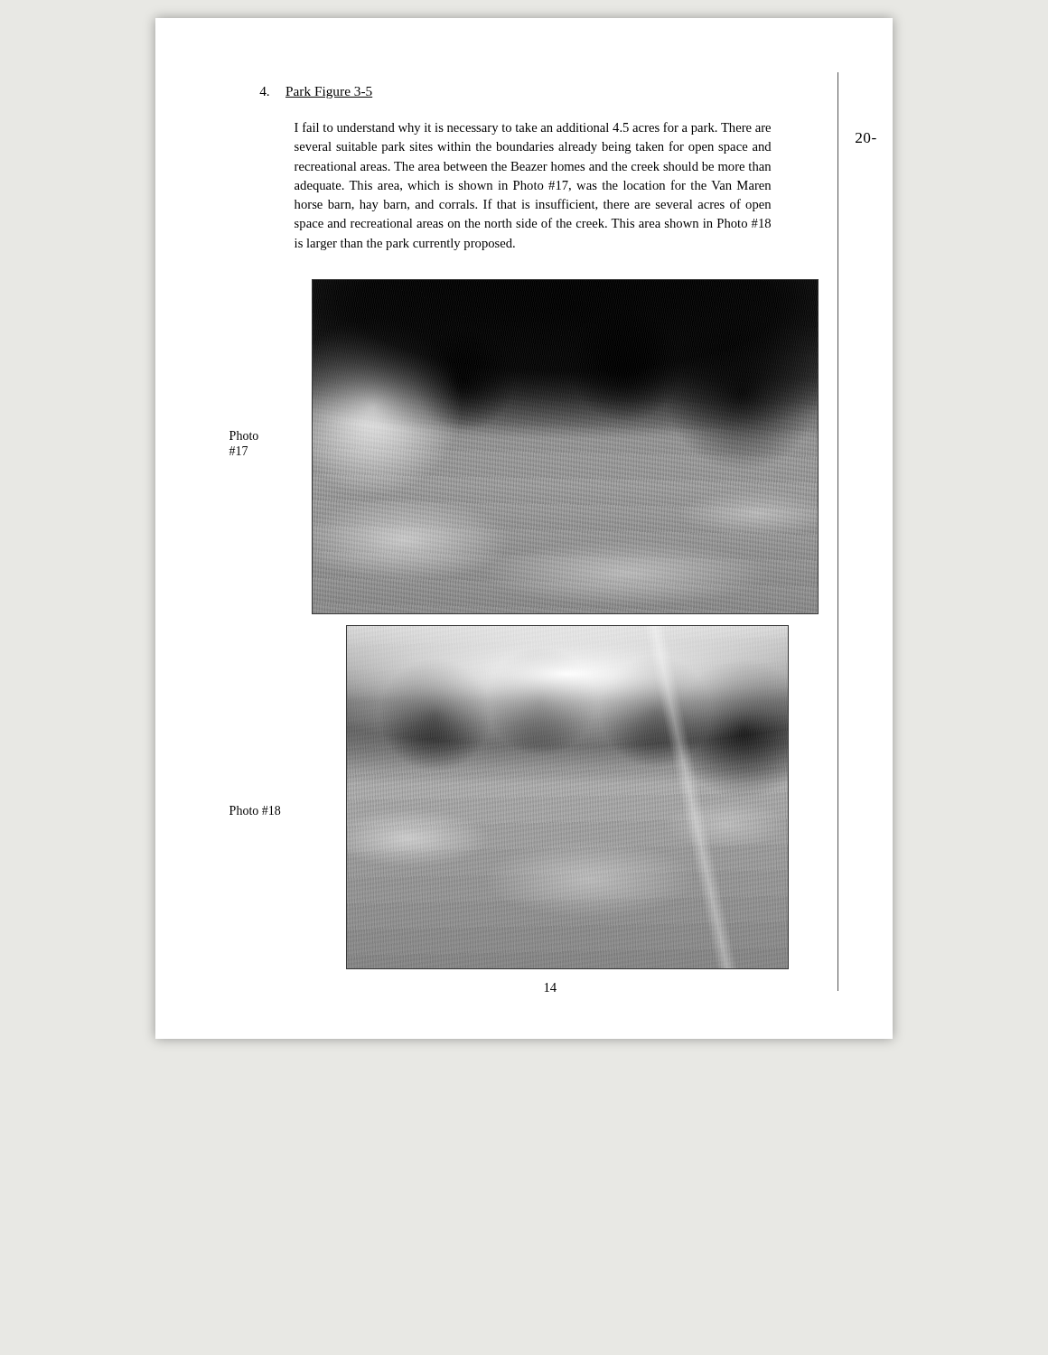20-
4. Park Figure 3-5
I fail to understand why it is necessary to take an additional 4.5 acres for a park. There are several suitable park sites within the boundaries already being taken for open space and recreational areas. The area between the Beazer homes and the creek should be more than adequate. This area, which is shown in Photo #17, was the location for the Van Maren horse barn, hay barn, and corrals. If that is insufficient, there are several acres of open space and recreational areas on the north side of the creek. This area shown in Photo #18 is larger than the park currently proposed.
Photo
#17
Photo #18
14